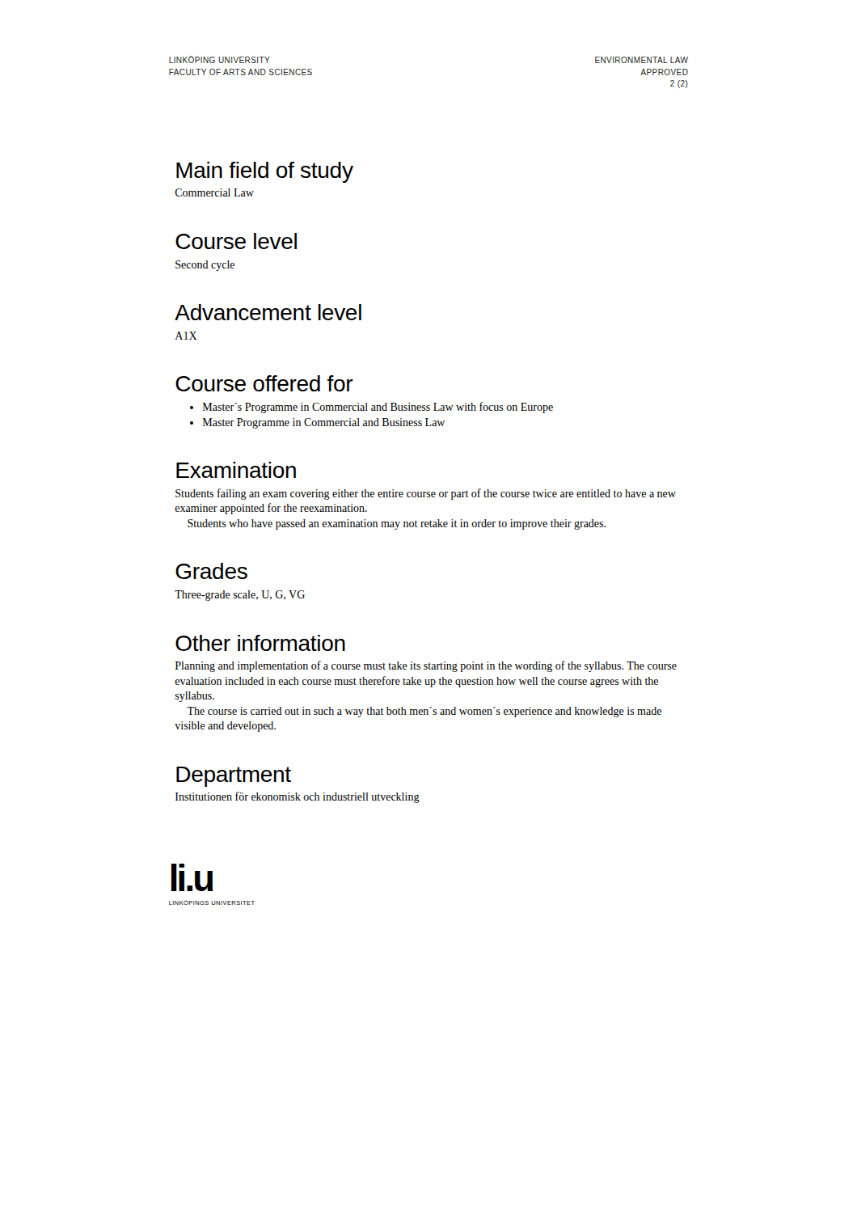LINKÖPING UNIVERSITY
FACULTY OF ARTS AND SCIENCES
ENVIRONMENTAL LAW
APPROVED
2 (2)
Main field of study
Commercial Law
Course level
Second cycle
Advancement level
A1X
Course offered for
Master´s Programme in Commercial and Business Law with focus on Europe
Master Programme in Commercial and Business Law
Examination
Students failing an exam covering either the entire course or part of the course twice are entitled to have a new examiner appointed for the reexamination.
Students who have passed an examination may not retake it in order to improve their grades.
Grades
Three-grade scale, U, G, VG
Other information
Planning and implementation of a course must take its starting point in the wording of the syllabus. The course evaluation included in each course must therefore take up the question how well the course agrees with the syllabus.
The course is carried out in such a way that both men´s and women´s experience and knowledge is made visible and developed.
Department
Institutionen för ekonomisk och industriell utveckling
li.u
LINKÖPINGS UNIVERSITET